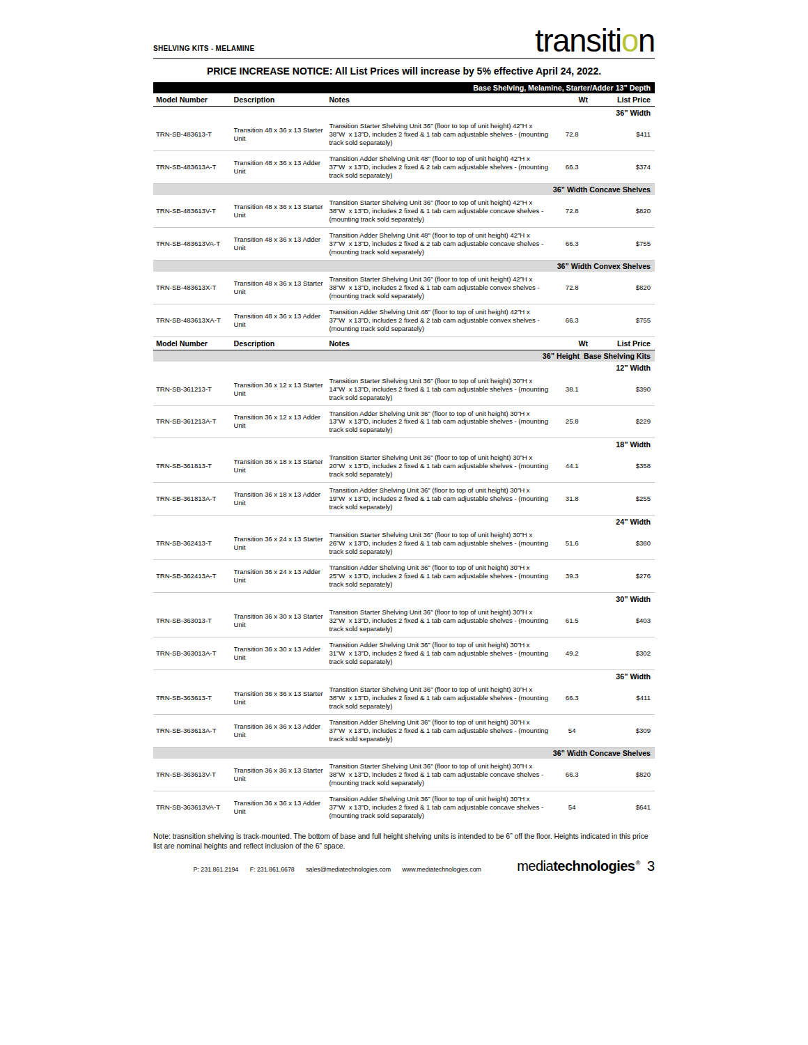SHELVING KITS - MELAMINE
transition
PRICE INCREASE NOTICE: All List Prices will increase by 5% effective April 24, 2022.
| Base Shelving, Melamine, Starter/Adder 13” Depth |
| Model Number | Description | Notes | Wt | List Price |
| 36” Width |
| TRN-SB-483613-T | Transition 48 x 36 x 13 Starter Unit | Transition Starter Shelving Unit 36” (floor to top of unit height) 42”H x 38”W x 13”D, includes 2 fixed & 1 tab cam adjustable shelves - (mounting track sold separately) | 72.8 | $411 |
| TRN-SB-483613A-T | Transition 48 x 36 x 13 Adder Unit | Transition Adder Shelving Unit 48" (floor to top of unit height) 42”H x 37”W x 13”D, includes 2 fixed & 2 tab cam adjustable shelves - (mounting track sold separately) | 66.3 | $374 |
| 36” Width Concave Shelves |
| TRN-SB-483613V-T | Transition 48 x 36 x 13 Starter Unit | Transition Starter Shelving Unit 36” (floor to top of unit height) 42”H x 38”W x 13”D, includes 2 fixed & 1 tab cam adjustable concave shelves - (mounting track sold separately) | 72.8 | $820 |
| TRN-SB-483613VA-T | Transition 48 x 36 x 13 Adder Unit | Transition Adder Shelving Unit 48" (floor to top of unit height) 42”H x 37”W x 13”D, includes 2 fixed & 2 tab cam adjustable concave shelves - (mounting track sold separately) | 66.3 | $755 |
| 36” Width Convex Shelves |
| TRN-SB-483613X-T | Transition 48 x 36 x 13 Starter Unit | Transition Starter Shelving Unit 36” (floor to top of unit height) 42”H x 38”W x 13”D, includes 2 fixed & 1 tab cam adjustable convex shelves - (mounting track sold separately) | 72.8 | $820 |
| TRN-SB-483613XA-T | Transition 48 x 36 x 13 Adder Unit | Transition Adder Shelving Unit 48" (floor to top of unit height) 42”H x 37”W x 13”D, includes 2 fixed & 2 tab cam adjustable convex shelves - (mounting track sold separately) | 66.3 | $755 |
| Model Number | Description | Notes | Wt | List Price |
| 36” Height Base Shelving Kits |
| 12” Width |
| TRN-SB-361213-T | Transition 36 x 12 x 13 Starter Unit | Transition Starter Shelving Unit 36” (floor to top of unit height) 30”H x 14”W x 13”D, includes 2 fixed & 1 tab cam adjustable shelves - (mounting track sold separately) | 38.1 | $390 |
| TRN-SB-361213A-T | Transition 36 x 12 x 13 Adder Unit | Transition Adder Shelving Unit 36” (floor to top of unit height) 30”H x 13”W x 13”D, includes 2 fixed & 1 tab cam adjustable shelves - (mounting track sold separately) | 25.8 | $229 |
| 18” Width |
| TRN-SB-361813-T | Transition 36 x 18 x 13 Starter Unit | Transition Starter Shelving Unit 36” (floor to top of unit height) 30”H x 20”W x 13”D, includes 2 fixed & 1 tab cam adjustable shelves - (mounting track sold separately) | 44.1 | $358 |
| TRN-SB-361813A-T | Transition 36 x 18 x 13 Adder Unit | Transition Adder Shelving Unit 36” (floor to top of unit height) 30”H x 19”W x 13”D, includes 2 fixed & 1 tab cam adjustable shelves - (mounting track sold separately) | 31.8 | $255 |
| 24” Width |
| TRN-SB-362413-T | Transition 36 x 24 x 13 Starter Unit | Transition Starter Shelving Unit 36” (floor to top of unit height) 30”H x 26”W x 13”D, includes 2 fixed & 1 tab cam adjustable shelves - (mounting track sold separately) | 51.6 | $380 |
| TRN-SB-362413A-T | Transition 36 x 24 x 13 Adder Unit | Transition Adder Shelving Unit 36” (floor to top of unit height) 30”H x 25”W x 13”D, includes 2 fixed & 1 tab cam adjustable shelves - (mounting track sold separately) | 39.3 | $276 |
| 30” Width |
| TRN-SB-363013-T | Transition 36 x 30 x 13 Starter Unit | Transition Starter Shelving Unit 36” (floor to top of unit height) 30”H x 32”W x 13”D, includes 2 fixed & 1 tab cam adjustable shelves - (mounting track sold separately) | 61.5 | $403 |
| TRN-SB-363013A-T | Transition 36 x 30 x 13 Adder Unit | Transition Adder Shelving Unit 36” (floor to top of unit height) 30”H x 31”W x 13”D, includes 2 fixed & 1 tab cam adjustable shelves - (mounting track sold separately) | 49.2 | $302 |
| 36” Width |
| TRN-SB-363613-T | Transition 36 x 36 x 13 Starter Unit | Transition Starter Shelving Unit 36” (floor to top of unit height) 30”H x 38”W x 13”D, includes 2 fixed & 1 tab cam adjustable shelves - (mounting track sold separately) | 66.3 | $411 |
| TRN-SB-363613A-T | Transition 36 x 36 x 13 Adder Unit | Transition Adder Shelving Unit 36” (floor to top of unit height) 30”H x 37”W x 13”D, includes 2 fixed & 1 tab cam adjustable shelves - (mounting track sold separately) | 54 | $309 |
| 36” Width Concave Shelves |
| TRN-SB-363613V-T | Transition 36 x 36 x 13 Starter Unit | Transition Starter Shelving Unit 36” (floor to top of unit height) 30”H x 38”W x 13”D, includes 2 fixed & 1 tab cam adjustable concave shelves - (mounting track sold separately) | 66.3 | $820 |
| TRN-SB-363613VA-T | Transition 36 x 36 x 13 Adder Unit | Transition Adder Shelving Unit 36” (floor to top of unit height) 30”H x 37”W x 13”D, includes 2 fixed & 1 tab cam adjustable concave shelves - (mounting track sold separately) | 54 | $641 |
Note: trasnsition shelving is track-mounted. The bottom of base and full height shelving units is intended to be 6” off the floor. Heights indicated in this price list are nominal heights and reflect inclusion of the 6” space.
P: 231.861.2194 F: 231.861.6678 sales@mediatechnologies.com www.mediatechnologies.com
mediatechnologies®
3